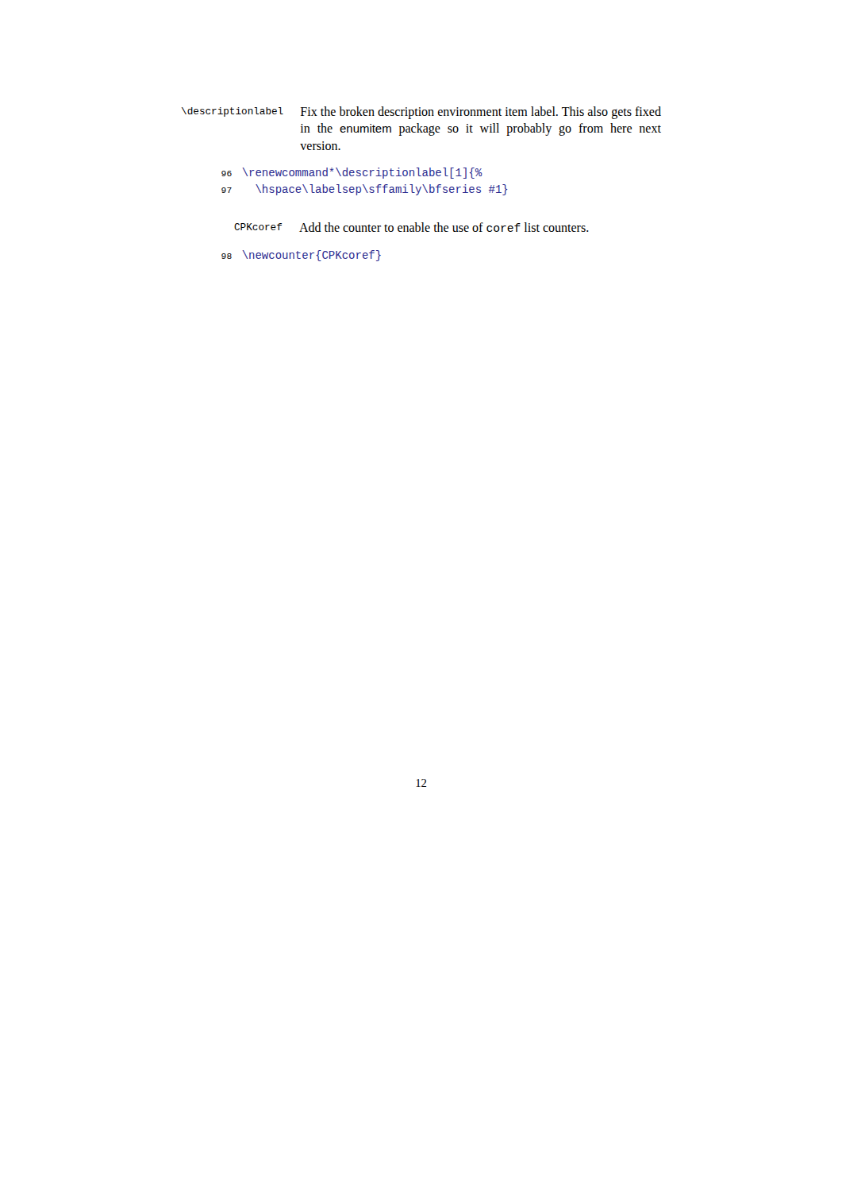\descriptionlabel
Fix the broken description environment item label. This also gets fixed in the enumitem package so it will probably go from here next version.
96\renewcommand*\descriptionlabel[1]{%
97 \hspace\labelsep\sffamily\bfseries #1}
CPKcoref
Add the counter to enable the use of coref list counters.
98\newcounter{CPKcoref}
12